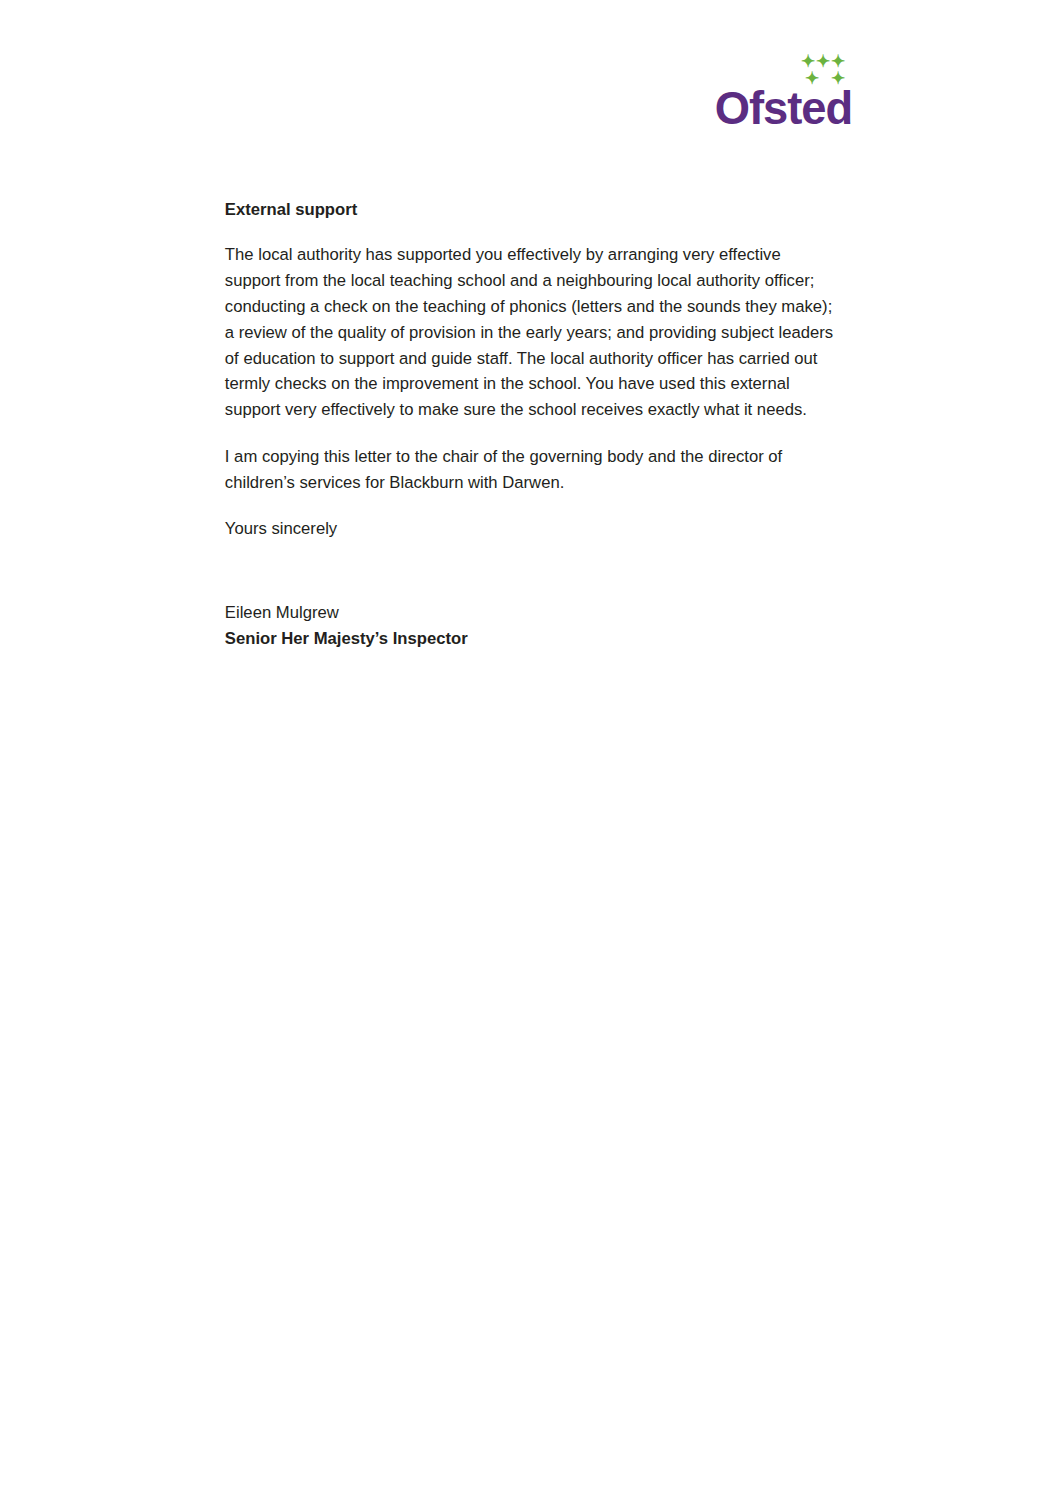✦✦✦
✦ ✦
Ofsted
External support
The local authority has supported you effectively by arranging very effective support from the local teaching school and a neighbouring local authority officer; conducting a check on the teaching of phonics (letters and the sounds they make); a review of the quality of provision in the early years; and providing subject leaders of education to support and guide staff. The local authority officer has carried out termly checks on the improvement in the school. You have used this external support very effectively to make sure the school receives exactly what it needs.
I am copying this letter to the chair of the governing body and the director of children’s services for Blackburn with Darwen.
Yours sincerely
Eileen Mulgrew
Senior Her Majesty’s Inspector